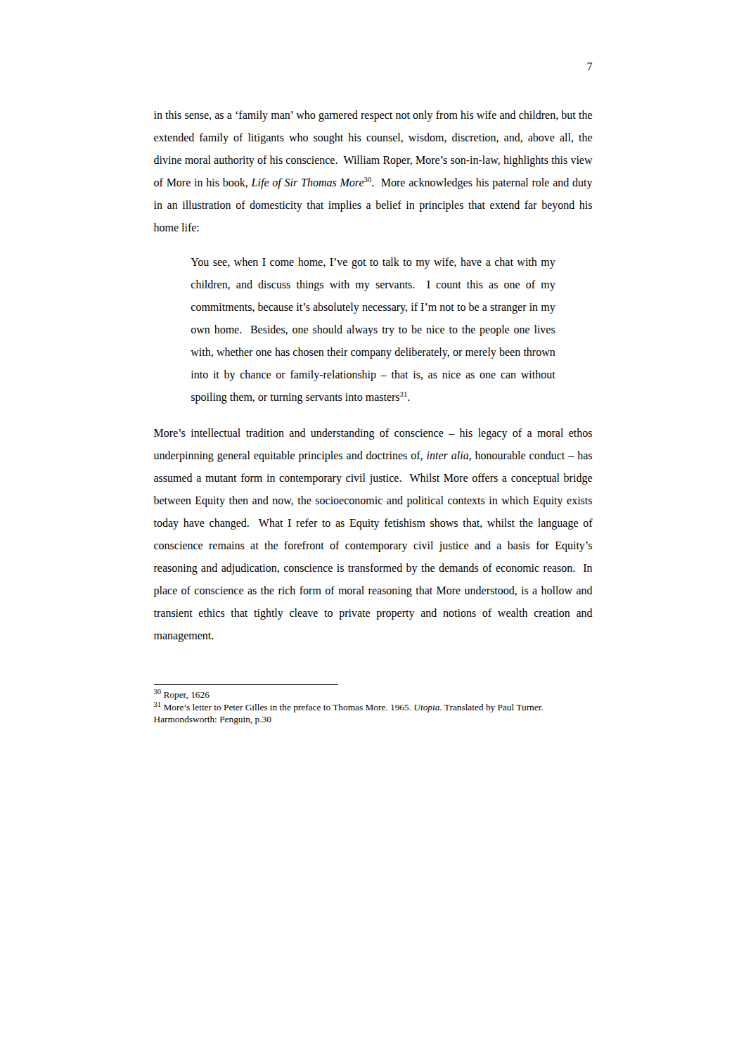7
in this sense, as a ‘family man’ who garnered respect not only from his wife and children, but the extended family of litigants who sought his counsel, wisdom, discretion, and, above all, the divine moral authority of his conscience. William Roper, More’s son-in-law, highlights this view of More in his book, Life of Sir Thomas More30. More acknowledges his paternal role and duty in an illustration of domesticity that implies a belief in principles that extend far beyond his home life:
You see, when I come home, I’ve got to talk to my wife, have a chat with my children, and discuss things with my servants. I count this as one of my commitments, because it’s absolutely necessary, if I’m not to be a stranger in my own home. Besides, one should always try to be nice to the people one lives with, whether one has chosen their company deliberately, or merely been thrown into it by chance or family-relationship – that is, as nice as one can without spoiling them, or turning servants into masters31.
More’s intellectual tradition and understanding of conscience – his legacy of a moral ethos underpinning general equitable principles and doctrines of, inter alia, honourable conduct – has assumed a mutant form in contemporary civil justice. Whilst More offers a conceptual bridge between Equity then and now, the socioeconomic and political contexts in which Equity exists today have changed. What I refer to as Equity fetishism shows that, whilst the language of conscience remains at the forefront of contemporary civil justice and a basis for Equity’s reasoning and adjudication, conscience is transformed by the demands of economic reason. In place of conscience as the rich form of moral reasoning that More understood, is a hollow and transient ethics that tightly cleave to private property and notions of wealth creation and management.
30 Roper, 1626
31 More’s letter to Peter Gilles in the preface to Thomas More. 1965. Utopia. Translated by Paul Turner. Harmondsworth: Penguin, p.30